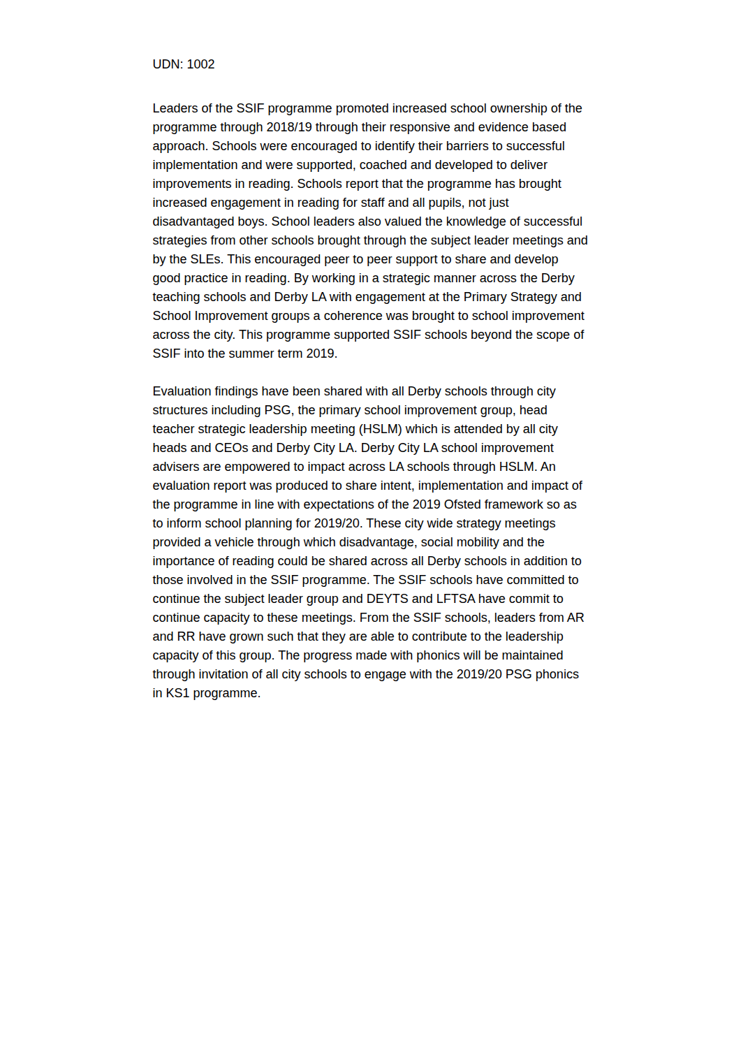UDN: 1002
Leaders of the SSIF programme promoted increased school ownership of the programme through 2018/19 through their responsive and evidence based approach. Schools were encouraged to identify their barriers to successful implementation and were supported, coached and developed to deliver improvements in reading. Schools report that the programme has brought increased engagement in reading for staff and all pupils, not just disadvantaged boys. School leaders also valued the knowledge of successful strategies from other schools brought through the subject leader meetings and by the SLEs. This encouraged peer to peer support to share and develop good practice in reading. By working in a strategic manner across the Derby teaching schools and Derby LA with engagement at the Primary Strategy and School Improvement groups a coherence was brought to school improvement across the city. This programme supported SSIF schools beyond the scope of SSIF into the summer term 2019.
Evaluation findings have been shared with all Derby schools through city structures including PSG, the primary school improvement group, head teacher strategic leadership meeting (HSLM) which is attended by all city heads and CEOs and Derby City LA. Derby City LA school improvement advisers are empowered to impact across LA schools through HSLM. An evaluation report was produced to share intent, implementation and impact of the programme in line with expectations of the 2019 Ofsted framework so as to inform school planning for 2019/20. These city wide strategy meetings provided a vehicle through which disadvantage, social mobility and the importance of reading could be shared across all Derby schools in addition to those involved in the SSIF programme. The SSIF schools have committed to continue the subject leader group and DEYTS and LFTSA have commit to continue capacity to these meetings. From the SSIF schools, leaders from AR and RR have grown such that they are able to contribute to the leadership capacity of this group. The progress made with phonics will be maintained through invitation of all city schools to engage with the 2019/20 PSG phonics in KS1 programme.